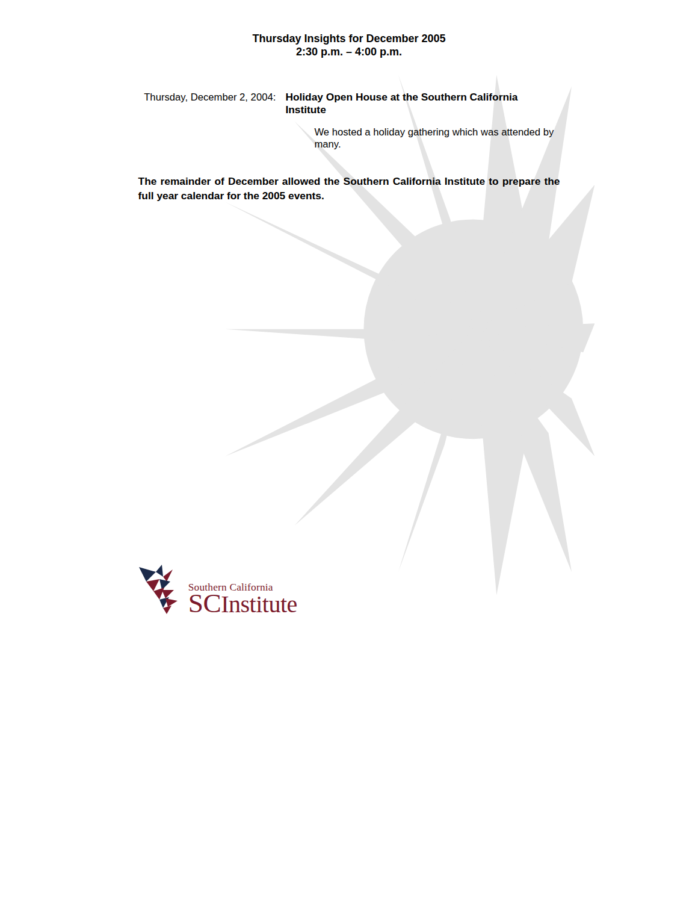Thursday Insights for December 2005
2:30 p.m. – 4:00 p.m.
Thursday, December 2, 2004:
Holiday Open House at the Southern California Institute
We hosted a holiday gathering which was attended by many.
The remainder of December allowed the Southern California Institute to prepare the full year calendar for the 2005 events.
Southern California
SCInstitute